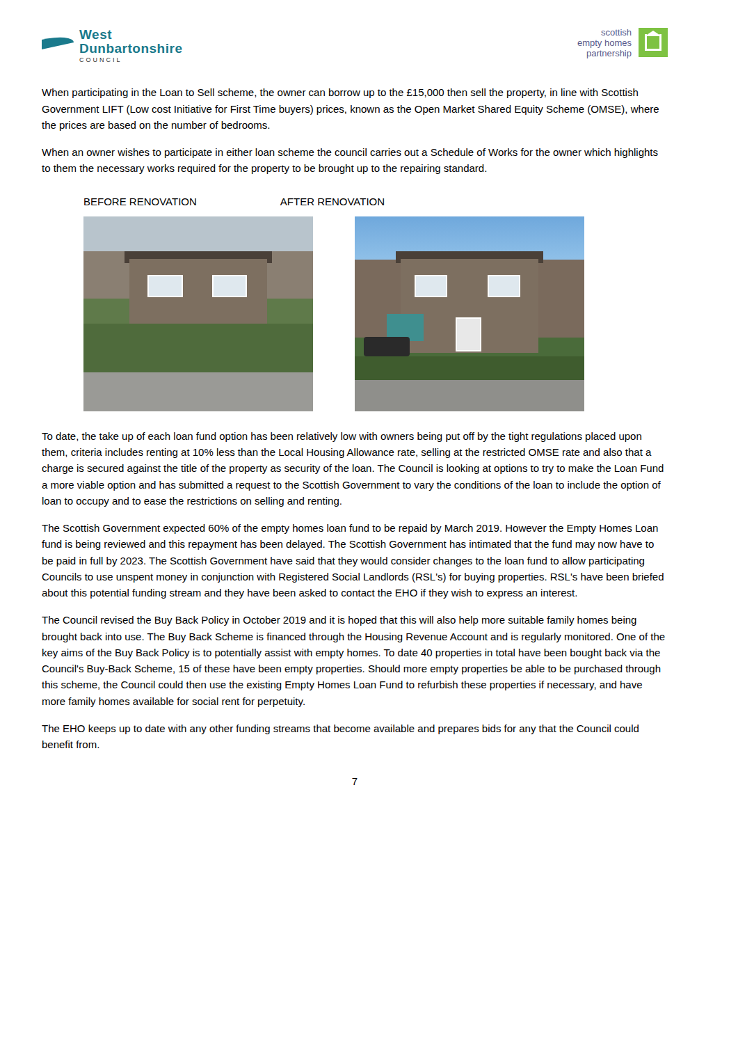West
Dunbartonshire
COUNCIL
scottish
empty homes
partnership
When participating in the Loan to Sell scheme, the owner can borrow up to the £15,000 then sell the property, in line with Scottish Government LIFT (Low cost Initiative for First Time buyers) prices, known as the Open Market Shared Equity Scheme (OMSE), where the prices are based on the number of bedrooms.
When an owner wishes to participate in either loan scheme the council carries out a Schedule of Works for the owner which highlights to them the necessary works required for the property to be brought up to the repairing standard.
BEFORE RENOVATION AFTER RENOVATION
To date, the take up of each loan fund option has been relatively low with owners being put off by the tight regulations placed upon them, criteria includes renting at 10% less than the Local Housing Allowance rate, selling at the restricted OMSE rate and also that a charge is secured against the title of the property as security of the loan. The Council is looking at options to try to make the Loan Fund a more viable option and has submitted a request to the Scottish Government to vary the conditions of the loan to include the option of loan to occupy and to ease the restrictions on selling and renting.
The Scottish Government expected 60% of the empty homes loan fund to be repaid by March 2019. However the Empty Homes Loan fund is being reviewed and this repayment has been delayed. The Scottish Government has intimated that the fund may now have to be paid in full by 2023. The Scottish Government have said that they would consider changes to the loan fund to allow participating Councils to use unspent money in conjunction with Registered Social Landlords (RSL's) for buying properties. RSL's have been briefed about this potential funding stream and they have been asked to contact the EHO if they wish to express an interest.
The Council revised the Buy Back Policy in October 2019 and it is hoped that this will also help more suitable family homes being brought back into use. The Buy Back Scheme is financed through the Housing Revenue Account and is regularly monitored. One of the key aims of the Buy Back Policy is to potentially assist with empty homes. To date 40 properties in total have been bought back via the Council's Buy-Back Scheme, 15 of these have been empty properties. Should more empty properties be able to be purchased through this scheme, the Council could then use the existing Empty Homes Loan Fund to refurbish these properties if necessary, and have more family homes available for social rent for perpetuity.
The EHO keeps up to date with any other funding streams that become available and prepares bids for any that the Council could benefit from.
7